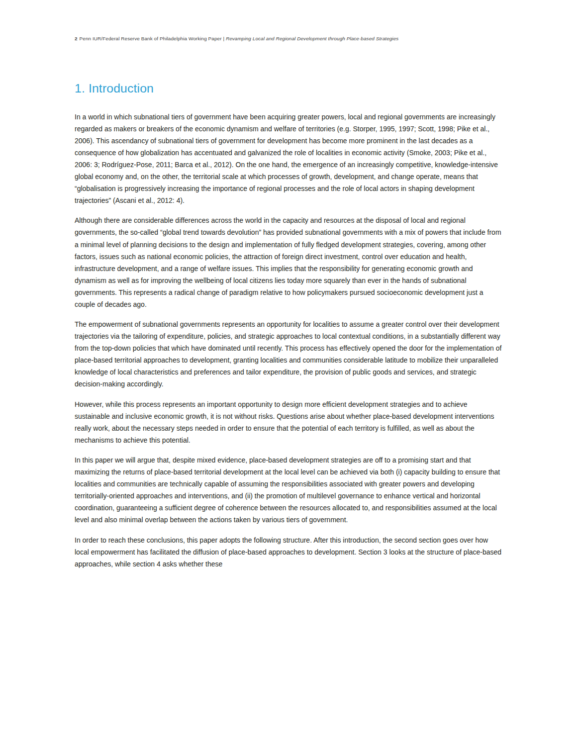2 Penn IUR/Federal Reserve Bank of Philadelphia Working Paper | Revamping Local and Regional Development through Place-based Strategies
1. Introduction
In a world in which subnational tiers of government have been acquiring greater powers, local and regional governments are increasingly regarded as makers or breakers of the economic dynamism and welfare of territories (e.g. Storper, 1995, 1997; Scott, 1998; Pike et al., 2006). This ascendancy of subnational tiers of government for development has become more prominent in the last decades as a consequence of how globalization has accentuated and galvanized the role of localities in economic activity (Smoke, 2003; Pike et al., 2006: 3; Rodríguez-Pose, 2011; Barca et al., 2012). On the one hand, the emergence of an increasingly competitive, knowledge-intensive global economy and, on the other, the territorial scale at which processes of growth, development, and change operate, means that “globalisation is progressively increasing the importance of regional processes and the role of local actors in shaping development trajectories” (Ascani et al., 2012: 4).
Although there are considerable differences across the world in the capacity and resources at the disposal of local and regional governments, the so-called “global trend towards devolution” has provided subnational governments with a mix of powers that include from a minimal level of planning decisions to the design and implementation of fully fledged development strategies, covering, among other factors, issues such as national economic policies, the attraction of foreign direct investment, control over education and health, infrastructure development, and a range of welfare issues. This implies that the responsibility for generating economic growth and dynamism as well as for improving the wellbeing of local citizens lies today more squarely than ever in the hands of subnational governments. This represents a radical change of paradigm relative to how policymakers pursued socioeconomic development just a couple of decades ago.
The empowerment of subnational governments represents an opportunity for localities to assume a greater control over their development trajectories via the tailoring of expenditure, policies, and strategic approaches to local contextual conditions, in a substantially different way from the top-down policies that which have dominated until recently. This process has effectively opened the door for the implementation of place-based territorial approaches to development, granting localities and communities considerable latitude to mobilize their unparalleled knowledge of local characteristics and preferences and tailor expenditure, the provision of public goods and services, and strategic decision-making accordingly.
However, while this process represents an important opportunity to design more efficient development strategies and to achieve sustainable and inclusive economic growth, it is not without risks. Questions arise about whether place-based development interventions really work, about the necessary steps needed in order to ensure that the potential of each territory is fulfilled, as well as about the mechanisms to achieve this potential.
In this paper we will argue that, despite mixed evidence, place-based development strategies are off to a promising start and that maximizing the returns of place-based territorial development at the local level can be achieved via both (i) capacity building to ensure that localities and communities are technically capable of assuming the responsibilities associated with greater powers and developing territorially-oriented approaches and interventions, and (ii) the promotion of multilevel governance to enhance vertical and horizontal coordination, guaranteeing a sufficient degree of coherence between the resources allocated to, and responsibilities assumed at the local level and also minimal overlap between the actions taken by various tiers of government.
In order to reach these conclusions, this paper adopts the following structure. After this introduction, the second section goes over how local empowerment has facilitated the diffusion of place-based approaches to development. Section 3 looks at the structure of place-based approaches, while section 4 asks whether these